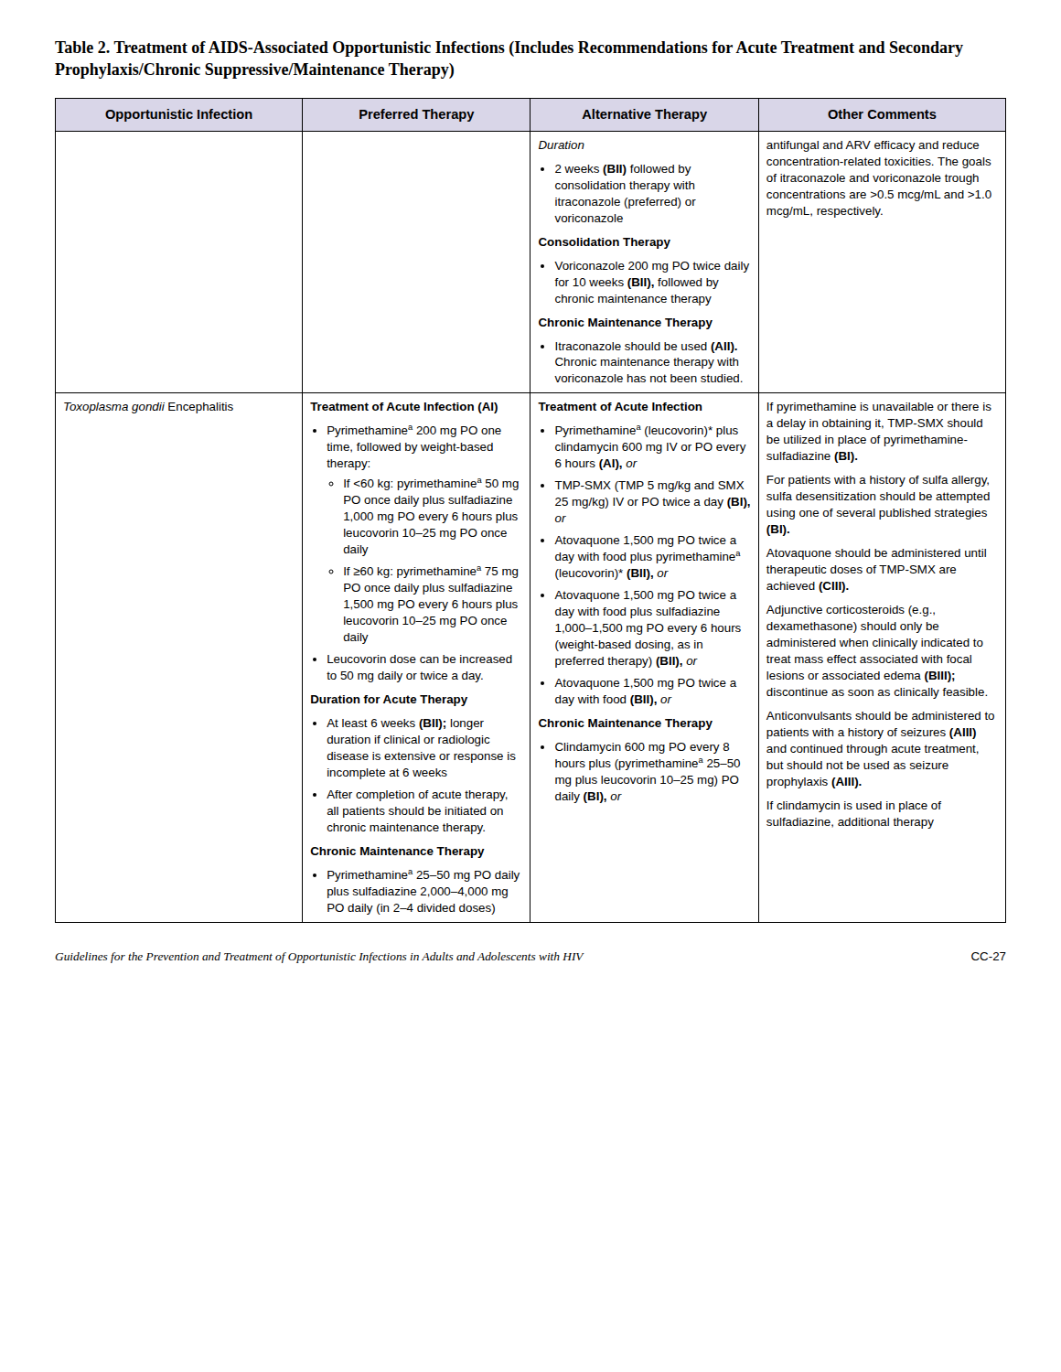Table 2. Treatment of AIDS-Associated Opportunistic Infections (Includes Recommendations for Acute Treatment and Secondary Prophylaxis/Chronic Suppressive/Maintenance Therapy)
| Opportunistic Infection | Preferred Therapy | Alternative Therapy | Other Comments |
| --- | --- | --- | --- |
| | | Duration 2 weeks (BII) followed by consolidation therapy with itraconazole (preferred) or voriconazole Consolidation Therapy Voriconazole 200 mg PO twice daily for 10 weeks (BII), followed by chronic maintenance therapy Chronic Maintenance Therapy Itraconazole should be used (AII). Chronic maintenance therapy with voriconazole has not been studied. | antifungal and ARV efficacy and reduce concentration-related toxicities. The goals of itraconazole and voriconazole trough concentrations are >0.5 mcg/mL and >1.0 mcg/mL, respectively. |
| Toxoplasma gondii Encephalitis | Treatment of Acute Infection (AI) Pyrimethamine a 200 mg PO one time, followed by weight-based therapy: If <60 kg: pyrimethamine a 50 mg PO once daily plus sulfadiazine 1,000 mg PO every 6 hours plus leucovorin 10–25 mg PO once daily If ≥60 kg: pyrimethamine a 75 mg PO once daily plus sulfadiazine 1,500 mg PO every 6 hours plus leucovorin 10–25 mg PO once daily Leucovorin dose can be increased to 50 mg daily or twice a day. Duration for Acute Therapy At least 6 weeks (BII); longer duration if clinical or radiologic disease is extensive or response is incomplete at 6 weeks After completion of acute therapy, all patients should be initiated on chronic maintenance therapy. Chronic Maintenance Therapy Pyrimethamine a 25–50 mg PO daily plus sulfadiazine 2,000–4,000 mg PO daily (in 2–4 divided doses) | Treatment of Acute Infection Pyrimethamine a (leucovorin)* plus clindamycin 600 mg IV or PO every 6 hours (AI), or TMP-SMX (TMP 5 mg/kg and SMX 25 mg/kg) IV or PO twice a day (BI), or Atovaquone 1,500 mg PO twice a day with food plus pyrimethamine a (leucovorin)* (BII), or Atovaquone 1,500 mg PO twice a day with food plus sulfadiazine 1,000–1,500 mg PO every 6 hours (weight-based dosing, as in preferred therapy) (BII), or Atovaquone 1,500 mg PO twice a day with food (BII), or Chronic Maintenance Therapy Clindamycin 600 mg PO every 8 hours plus (pyrimethamine a 25–50 mg plus leucovorin 10–25 mg) PO daily (BI), or | If pyrimethamine is unavailable or there is a delay in obtaining it, TMP-SMX should be utilized in place of pyrimethamine-sulfadiazine (BI). For patients with a history of sulfa allergy, sulfa desensitization should be attempted using one of several published strategies (BI). Atovaquone should be administered until therapeutic doses of TMP-SMX are achieved (CIII). Adjunctive corticosteroids (e.g., dexamethasone) should only be administered when clinically indicated to treat mass effect associated with focal lesions or associated edema (BIII); discontinue as soon as clinically feasible. Anticonvulsants should be administered to patients with a history of seizures (AIII) and continued through acute treatment, but should not be used as seizure prophylaxis (AIII). If clindamycin is used in place of sulfadiazine, additional therapy |
Guidelines for the Prevention and Treatment of Opportunistic Infections in Adults and Adolescents with HIV CC-27